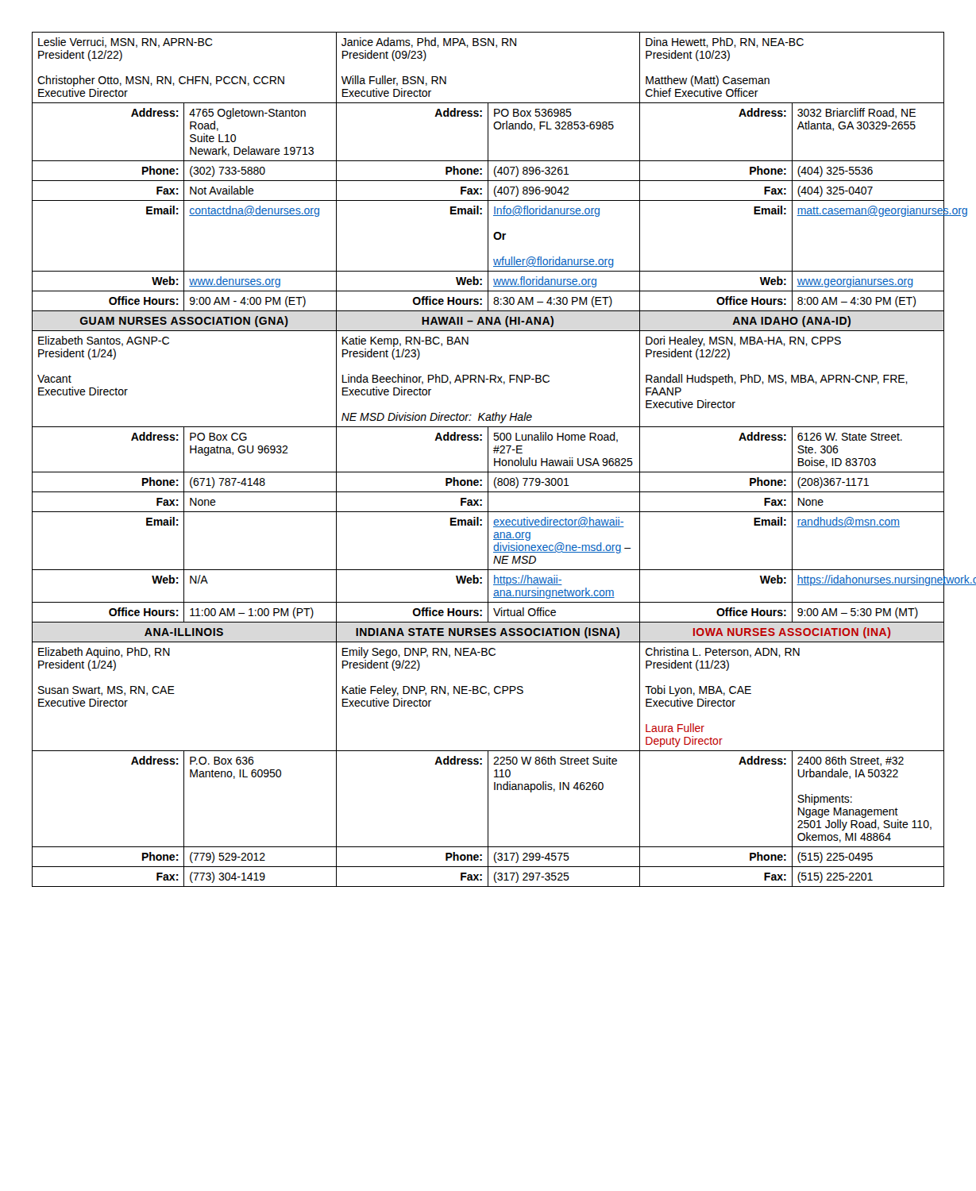| Leslie Verruci, MSN, RN, APRN-BC President (12/22) Christopher Otto, MSN, RN, CHFN, PCCN, CCRN Executive Director | Janice Adams, Phd, MPA, BSN, RN President (09/23) Willa Fuller, BSN, RN Executive Director | Dina Hewett, PhD, RN, NEA-BC President (10/23) Matthew (Matt) Caseman Chief Executive Officer |
| Address: | 4765 Ogletown-Stanton Road, Suite L10 Newark, Delaware 19713 | Address: | PO Box 536985 Orlando, FL 32853-6985 | Address: | 3032 Briarcliff Road, NE Atlanta, GA 30329-2655 |
| Phone: | (302) 733-5880 | Phone: | (407) 896-3261 | Phone: | (404) 325-5536 |
| Fax: | Not Available | Fax: | (407) 896-9042 | Fax: | (404) 325-0407 |
| Email: | contactdna@denurses.org | Email: | Info@floridanurse.org Or wfuller@floridanurse.org | Email: | matt.caseman@georgianurses.org |
| Web: | www.denurses.org | Web: | www.floridanurse.org | Web: | www.georgianurses.org |
| Office Hours: | 9:00 AM - 4:00 PM (ET) | Office Hours: | 8:30 AM – 4:30 PM (ET) | Office Hours: | 8:00 AM – 4:30 PM (ET) |
| GUAM NURSES ASSOCIATION (GNA) | HAWAII – ANA (HI-ANA) | ANA IDAHO (ANA-ID) |
| Elizabeth Santos, AGNP-C President (1/24) Vacant Executive Director | Katie Kemp, RN-BC, BAN President (1/23) Linda Beechinor, PhD, APRN-Rx, FNP-BC Executive Director NE MSD Division Director: Kathy Hale | Dori Healey, MSN, MBA-HA, RN, CPPS President (12/22) Randall Hudspeth, PhD, MS, MBA, APRN-CNP, FRE, FAANP Executive Director |
| Address: | PO Box CG Hagatna, GU 96932 | Address: | 500 Lunalilo Home Road, #27-E Honolulu Hawaii USA 96825 | Address: | 6126 W. State Street. Ste. 306 Boise, ID 83703 |
| Phone: | (671) 787-4148 | Phone: | (808) 779-3001 | Phone: | (208)367-1171 |
| Fax: | None | Fax: | | Fax: | None |
| Email: | | Email: | executivedirector@hawaii-ana.org divisionexec@ne-msd.org – NE MSD | Email: | randhuds@msn.com |
| Web: | N/A | Web: | https://hawaii-ana.nursingnetwork.com | Web: | https://idahonurses.nursingnetwork.com/ |
| Office Hours: | 11:00 AM – 1:00 PM (PT) | Office Hours: | Virtual Office | Office Hours: | 9:00 AM – 5:30 PM (MT) |
| ANA-ILLINOIS | INDIANA STATE NURSES ASSOCIATION (ISNA) | IOWA NURSES ASSOCIATION (INA) |
| Elizabeth Aquino, PhD, RN President (1/24) Susan Swart, MS, RN, CAE Executive Director | Emily Sego, DNP, RN, NEA-BC President (9/22) Katie Feley, DNP, RN, NE-BC, CPPS Executive Director | Christina L. Peterson, ADN, RN President (11/23) Tobi Lyon, MBA, CAE Executive Director Laura Fuller Deputy Director |
| Address: | P.O. Box 636 Manteno, IL 60950 | Address: | 2250 W 86th Street Suite 110 Indianapolis, IN 46260 | Address: | 2400 86th Street, #32 Urbandale, IA 50322 Shipments: Ngage Management 2501 Jolly Road, Suite 110, Okemos, MI 48864 |
| Phone: | (779) 529-2012 | Phone: | (317) 299-4575 | Phone: | (515) 225-0495 |
| Fax: | (773) 304-1419 | Fax: | (317) 297-3525 | Fax: | (515) 225-2201 |